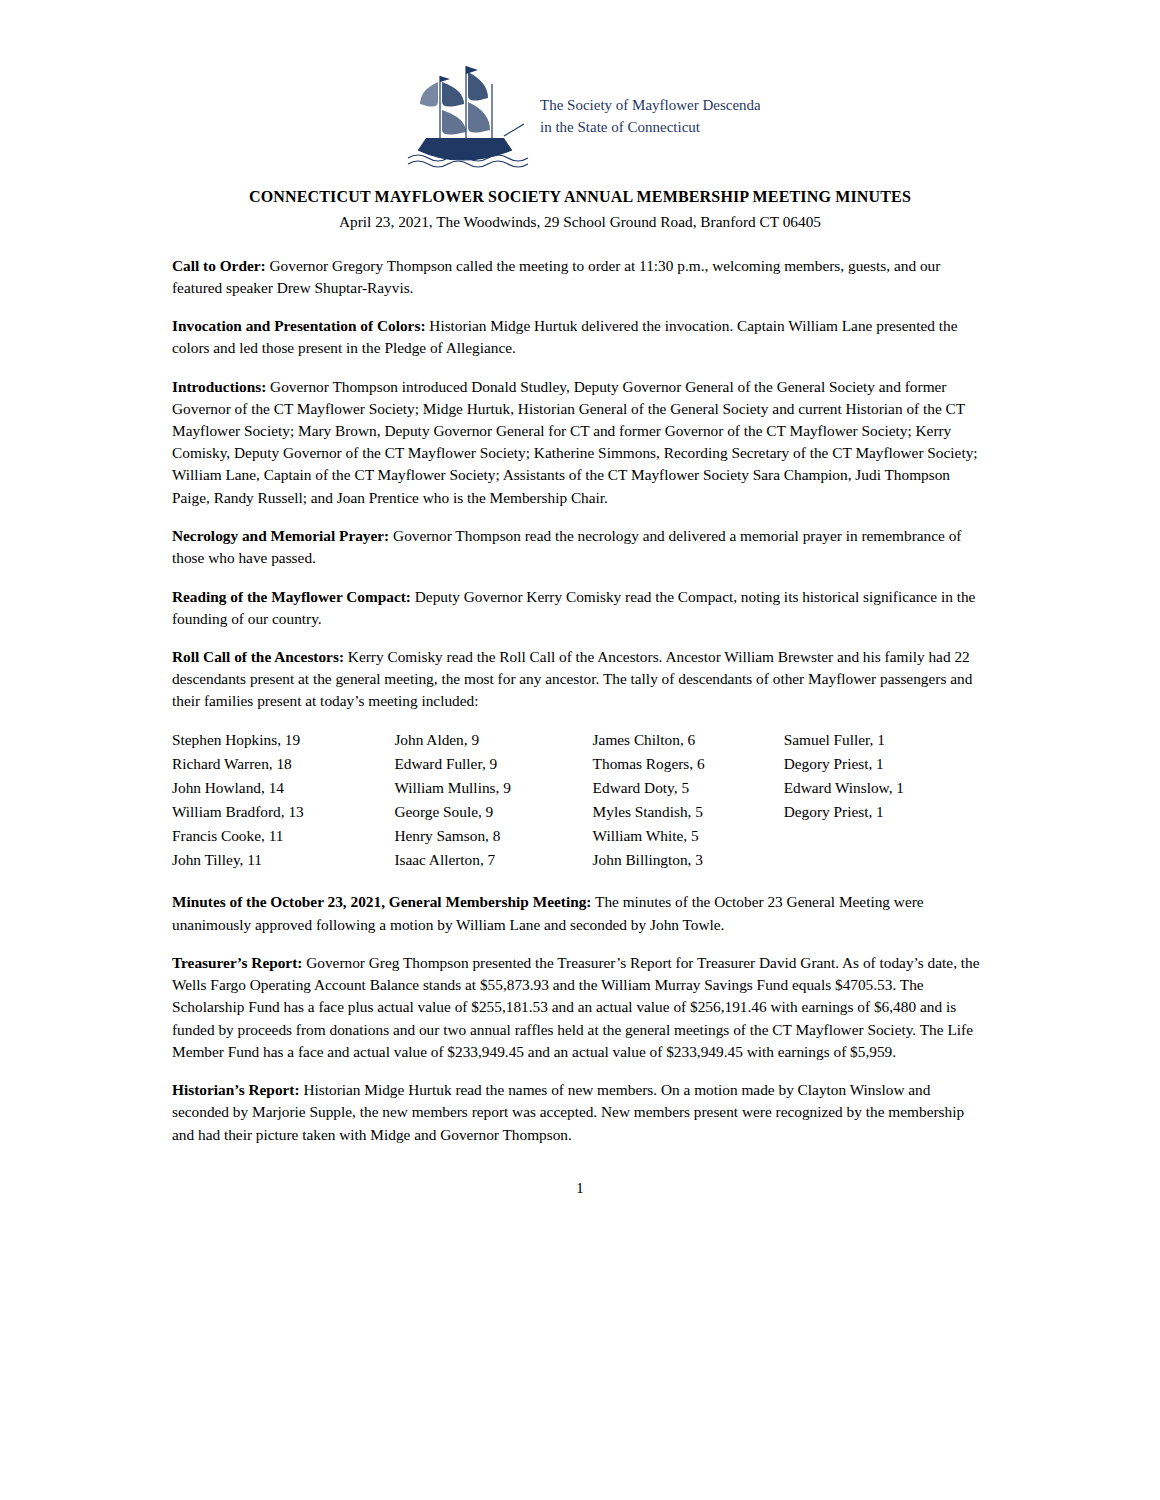The Society of Mayflower Descendants in the State of Connecticut
Connecticut Mayflower Society Annual Membership Meeting Minutes
April 23, 2021, The Woodwinds, 29 School Ground Road, Branford CT 06405
Call to Order: Governor Gregory Thompson called the meeting to order at 11:30 p.m., welcoming members, guests, and our featured speaker Drew Shuptar-Rayvis.
Invocation and Presentation of Colors: Historian Midge Hurtuk delivered the invocation. Captain William Lane presented the colors and led those present in the Pledge of Allegiance.
Introductions: Governor Thompson introduced Donald Studley, Deputy Governor General of the General Society and former Governor of the CT Mayflower Society; Midge Hurtuk, Historian General of the General Society and current Historian of the CT Mayflower Society; Mary Brown, Deputy Governor General for CT and former Governor of the CT Mayflower Society; Kerry Comisky, Deputy Governor of the CT Mayflower Society; Katherine Simmons, Recording Secretary of the CT Mayflower Society; William Lane, Captain of the CT Mayflower Society; Assistants of the CT Mayflower Society Sara Champion, Judi Thompson Paige, Randy Russell; and Joan Prentice who is the Membership Chair.
Necrology and Memorial Prayer: Governor Thompson read the necrology and delivered a memorial prayer in remembrance of those who have passed.
Reading of the Mayflower Compact: Deputy Governor Kerry Comisky read the Compact, noting its historical significance in the founding of our country.
Roll Call of the Ancestors: Kerry Comisky read the Roll Call of the Ancestors. Ancestor William Brewster and his family had 22 descendants present at the general meeting, the most for any ancestor. The tally of descendants of other Mayflower passengers and their families present at today’s meeting included:
| Stephen Hopkins, 19 | John Alden, 9 | James Chilton, 6 | Samuel Fuller, 1 |
| Richard Warren, 18 | Edward Fuller, 9 | Thomas Rogers, 6 | Degory Priest, 1 |
| John Howland, 14 | William Mullins, 9 | Edward Doty, 5 | Edward Winslow, 1 |
| William Bradford, 13 | George Soule, 9 | Myles Standish, 5 | Degory Priest, 1 |
| Francis Cooke, 11 | Henry Samson, 8 | William White, 5 | |
| John Tilley, 11 | Isaac Allerton, 7 | John Billington, 3 | |
Minutes of the October 23, 2021, General Membership Meeting: The minutes of the October 23 General Meeting were unanimously approved following a motion by William Lane and seconded by John Towle.
Treasurer’s Report: Governor Greg Thompson presented the Treasurer’s Report for Treasurer David Grant. As of today’s date, the Wells Fargo Operating Account Balance stands at $55,873.93 and the William Murray Savings Fund equals $4705.53. The Scholarship Fund has a face plus actual value of $255,181.53 and an actual value of $256,191.46 with earnings of $6,480 and is funded by proceeds from donations and our two annual raffles held at the general meetings of the CT Mayflower Society. The Life Member Fund has a face and actual value of $233,949.45 and an actual value of $233,949.45 with earnings of $5,959.
Historian’s Report: Historian Midge Hurtuk read the names of new members. On a motion made by Clayton Winslow and seconded by Marjorie Supple, the new members report was accepted. New members present were recognized by the membership and had their picture taken with Midge and Governor Thompson.
1